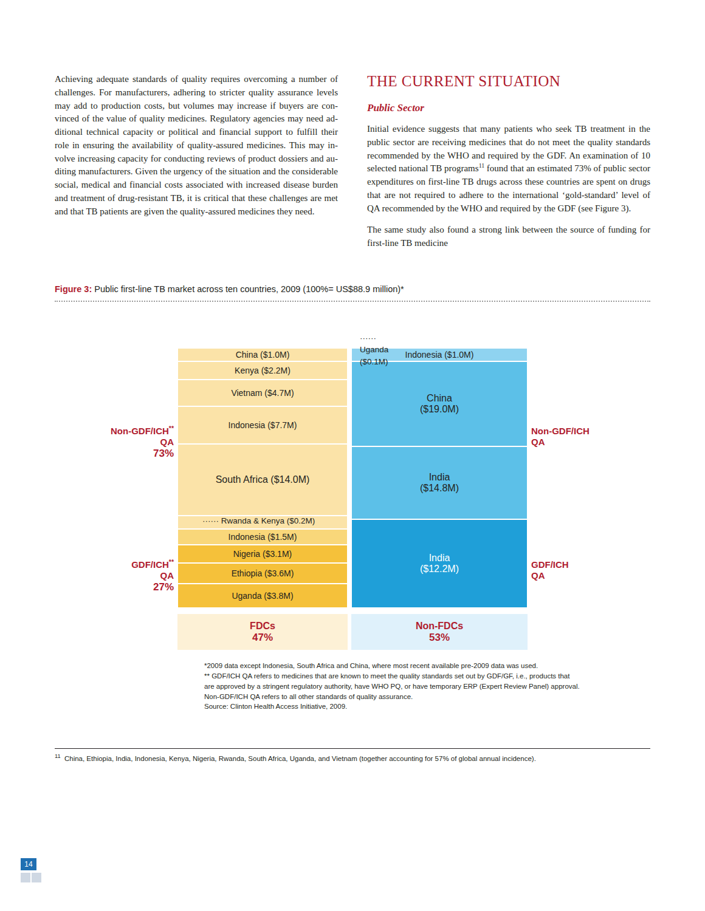Achieving adequate standards of quality requires overcoming a number of challenges. For manufacturers, adhering to stricter quality assurance levels may add to production costs, but volumes may increase if buyers are convinced of the value of quality medicines. Regulatory agencies may need additional technical capacity or political and financial support to fulfill their role in ensuring the availability of quality-assured medicines. This may involve increasing capacity for conducting reviews of product dossiers and auditing manufacturers. Given the urgency of the situation and the considerable social, medical and financial costs associated with increased disease burden and treatment of drug-resistant TB, it is critical that these challenges are met and that TB patients are given the quality-assured medicines they need.
THE CURRENT SITUATION
Public Sector
Initial evidence suggests that many patients who seek TB treatment in the public sector are receiving medicines that do not meet the quality standards recommended by the WHO and required by the GDF. An examination of 10 selected national TB programs11 found that an estimated 73% of public sector expenditures on first-line TB drugs across these countries are spent on drugs that are not required to adhere to the international ‘gold-standard’ level of QA recommended by the WHO and required by the GDF (see Figure 3).
The same study also found a strong link between the source of funding for first-line TB medicine
Figure 3: Public first-line TB market across ten countries, 2009 (100%= US$88.9 million)*
Non-GDF/ICH**
QA
73%
GDF/ICH**
QA
27%
······ Uganda ($0.1M)
China ($1.0M)
Kenya ($2.2M)
Vietnam ($4.7M)
Indonesia ($7.7M)
South Africa ($14.0M)
······ Rwanda & Kenya ($0.2M)
Indonesia ($1.5M)
Nigeria ($3.1M)
Ethiopia ($3.6M)
Uganda ($3.8M)
Indonesia ($1.0M)
China
($19.0M)
India
($14.8M)
India
($12.2M)
Non-GDF/ICH
QA
GDF/ICH
QA
FDCs47%
Non-FDCs53%
*2009 data except Indonesia, South Africa and China, where most recent available pre-2009 data was used.
** GDF/ICH QA refers to medicines that are known to meet the quality standards set out by GDF/GF, i.e., products that are approved by a stringent regulatory authority, have WHO PQ, or have temporary ERP (Expert Review Panel) approval. Non-GDF/ICH QA refers to all other standards of quality assurance.
Source: Clinton Health Access Initiative, 2009.
11 China, Ethiopia, India, Indonesia, Kenya, Nigeria, Rwanda, South Africa, Uganda, and Vietnam (together accounting for 57% of global annual incidence).
14